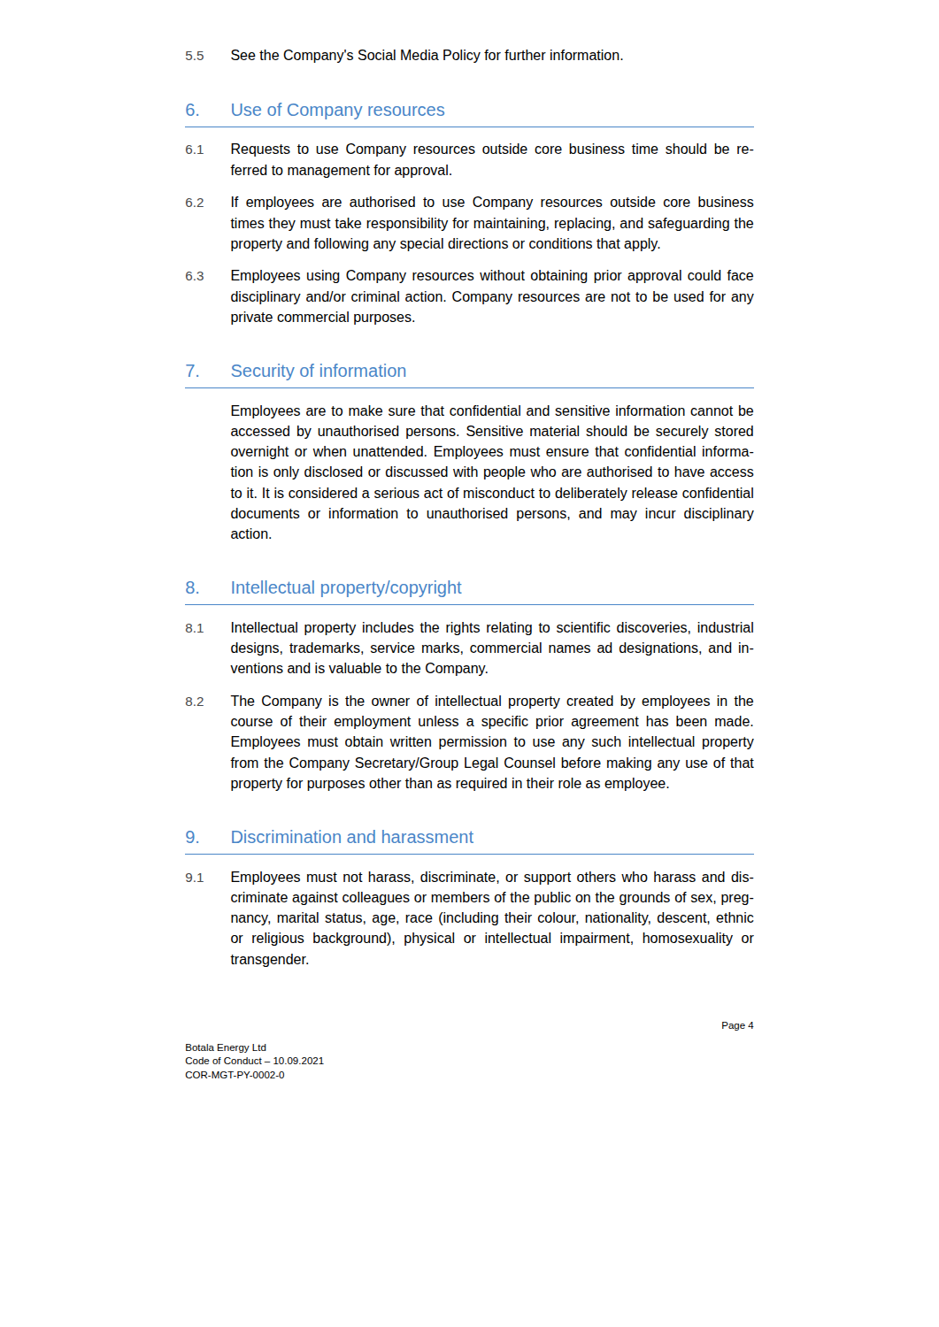5.5
See the Company's Social Media Policy for further information.
6. Use of Company resources
6.1
Requests to use Company resources outside core business time should be referred to management for approval.
6.2
If employees are authorised to use Company resources outside core business times they must take responsibility for maintaining, replacing, and safeguarding the property and following any special directions or conditions that apply.
6.3
Employees using Company resources without obtaining prior approval could face disciplinary and/or criminal action. Company resources are not to be used for any private commercial purposes.
7. Security of information
Employees are to make sure that confidential and sensitive information cannot be accessed by unauthorised persons. Sensitive material should be securely stored overnight or when unattended. Employees must ensure that confidential information is only disclosed or discussed with people who are authorised to have access to it. It is considered a serious act of misconduct to deliberately release confidential documents or information to unauthorised persons, and may incur disciplinary action.
8. Intellectual property/copyright
8.1
Intellectual property includes the rights relating to scientific discoveries, industrial designs, trademarks, service marks, commercial names ad designations, and inventions and is valuable to the Company.
8.2
The Company is the owner of intellectual property created by employees in the course of their employment unless a specific prior agreement has been made. Employees must obtain written permission to use any such intellectual property from the Company Secretary/Group Legal Counsel before making any use of that property for purposes other than as required in their role as employee.
9. Discrimination and harassment
9.1
Employees must not harass, discriminate, or support others who harass and discriminate against colleagues or members of the public on the grounds of sex, pregnancy, marital status, age, race (including their colour, nationality, descent, ethnic or religious background), physical or intellectual impairment, homosexuality or transgender.
Page 4
Botala Energy Ltd
Code of Conduct – 10.09.2021
COR-MGT-PY-0002-0